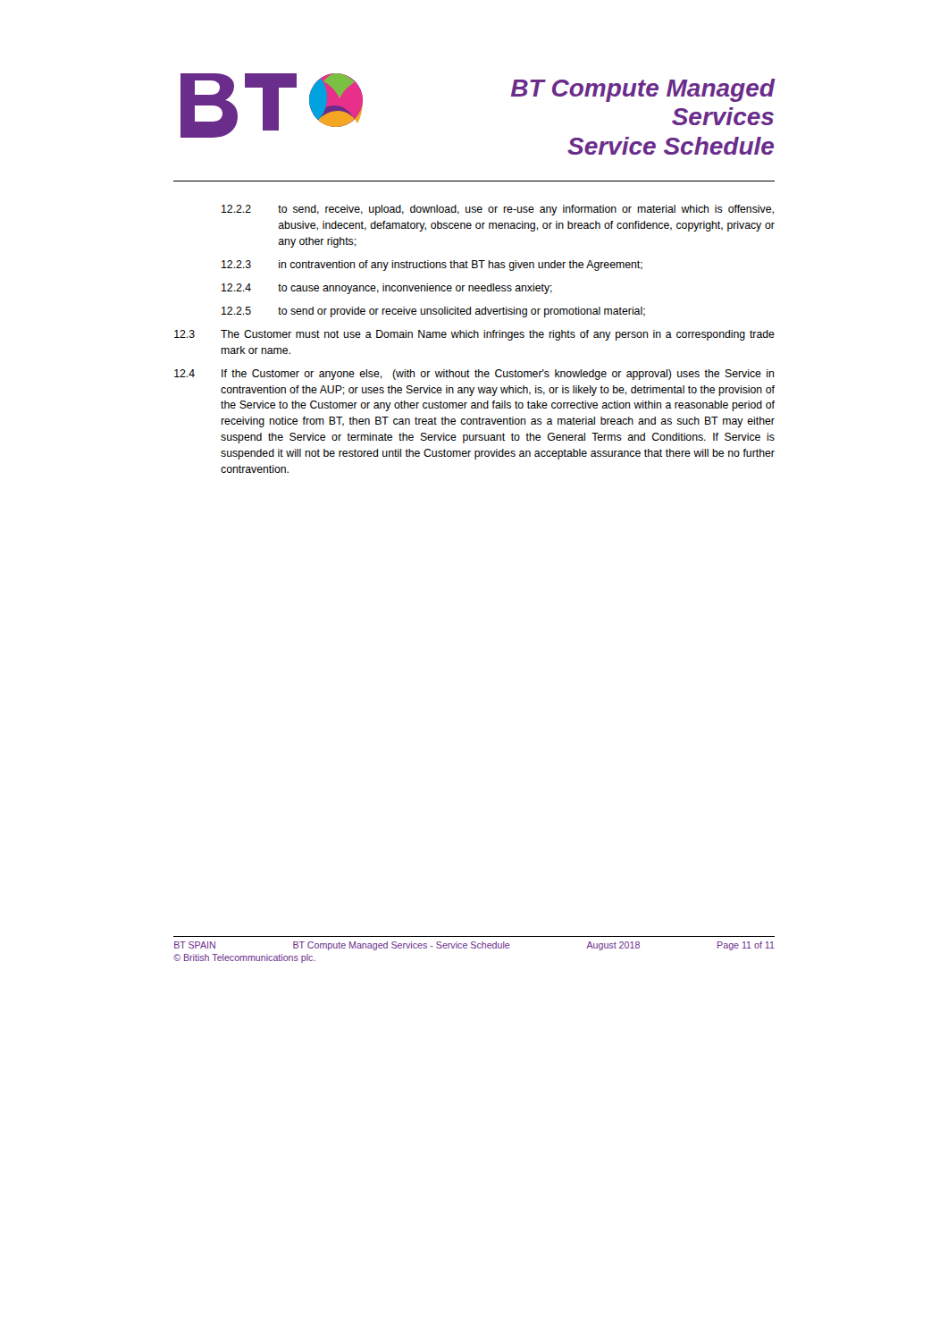BT Compute Managed Services
Service Schedule
12.2.2
to send, receive, upload, download, use or re-use any information or material which is offensive, abusive, indecent, defamatory, obscene or menacing, or in breach of confidence, copyright, privacy or any other rights;
12.2.3
in contravention of any instructions that BT has given under the Agreement;
12.2.4
to cause annoyance, inconvenience or needless anxiety;
12.2.5
to send or provide or receive unsolicited advertising or promotional material;
12.3
The Customer must not use a Domain Name which infringes the rights of any person in a corresponding trade mark or name.
12.4
If the Customer or anyone else, (with or without the Customer's knowledge or approval) uses the Service in contravention of the AUP; or uses the Service in any way which, is, or is likely to be, detrimental to the provision of the Service to the Customer or any other customer and fails to take corrective action within a reasonable period of receiving notice from BT, then BT can treat the contravention as a material breach and as such BT may either suspend the Service or terminate the Service pursuant to the General Terms and Conditions. If Service is suspended it will not be restored until the Customer provides an acceptable assurance that there will be no further contravention.
BT SPAIN
BT Compute Managed Services - Service Schedule
August 2018
Page 11 of 11
© British Telecommunications plc.